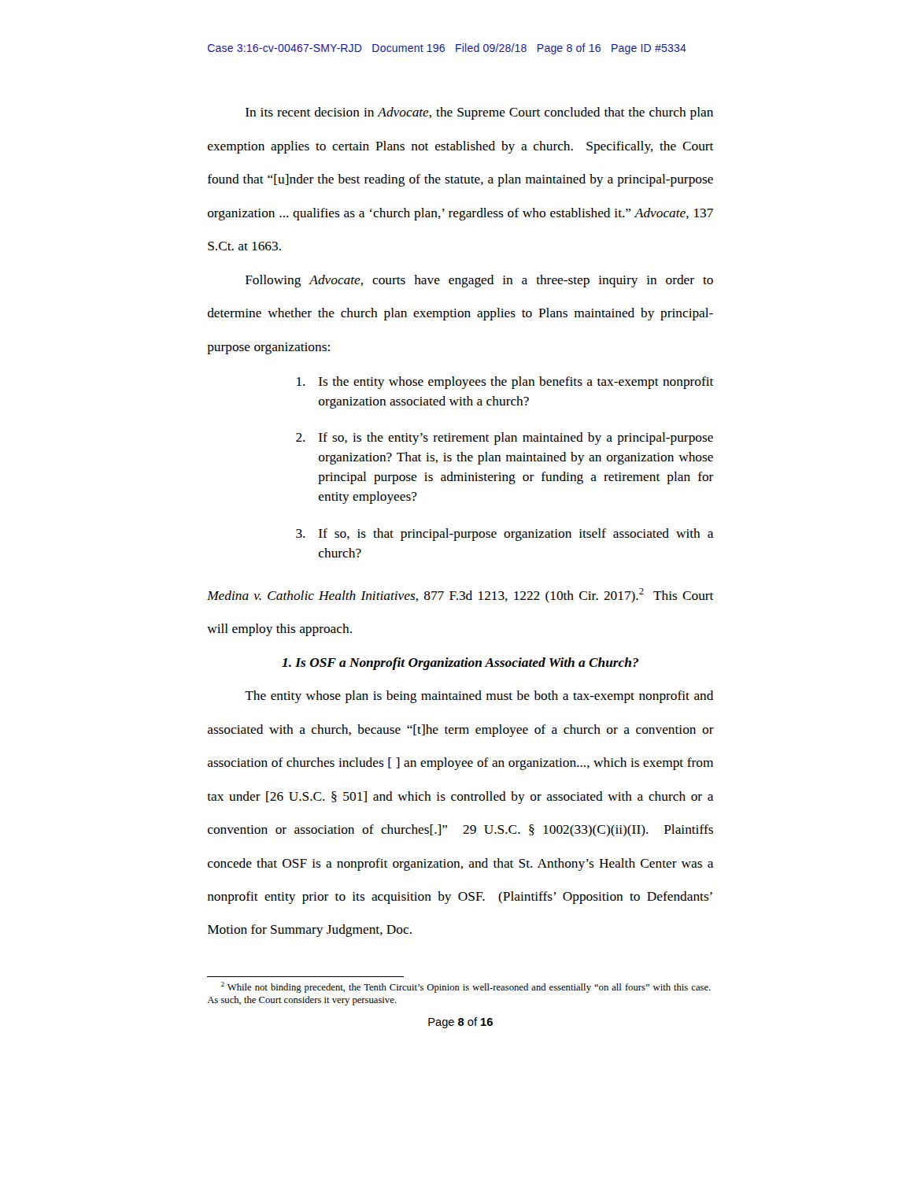Case 3:16-cv-00467-SMY-RJD Document 196 Filed 09/28/18 Page 8 of 16 Page ID #5334
In its recent decision in Advocate, the Supreme Court concluded that the church plan exemption applies to certain Plans not established by a church. Specifically, the Court found that “[u]nder the best reading of the statute, a plan maintained by a principal-purpose organization ... qualifies as a ‘church plan,’ regardless of who established it.” Advocate, 137 S.Ct. at 1663.
Following Advocate, courts have engaged in a three-step inquiry in order to determine whether the church plan exemption applies to Plans maintained by principal-purpose organizations:
Is the entity whose employees the plan benefits a tax-exempt nonprofit organization associated with a church?
If so, is the entity’s retirement plan maintained by a principal-purpose organization? That is, is the plan maintained by an organization whose principal purpose is administering or funding a retirement plan for entity employees?
If so, is that principal-purpose organization itself associated with a church?
Medina v. Catholic Health Initiatives, 877 F.3d 1213, 1222 (10th Cir. 2017).2 This Court will employ this approach.
1. Is OSF a Nonprofit Organization Associated With a Church?
The entity whose plan is being maintained must be both a tax-exempt nonprofit and associated with a church, because “[t]he term employee of a church or a convention or association of churches includes [ ] an employee of an organization..., which is exempt from tax under [26 U.S.C. § 501] and which is controlled by or associated with a church or a convention or association of churches[.]” 29 U.S.C. § 1002(33)(C)(ii)(II). Plaintiffs concede that OSF is a nonprofit organization, and that St. Anthony’s Health Center was a nonprofit entity prior to its acquisition by OSF. (Plaintiffs’ Opposition to Defendants’ Motion for Summary Judgment, Doc.
2 While not binding precedent, the Tenth Circuit’s Opinion is well-reasoned and essentially “on all fours” with this case. As such, the Court considers it very persuasive.
Page 8 of 16